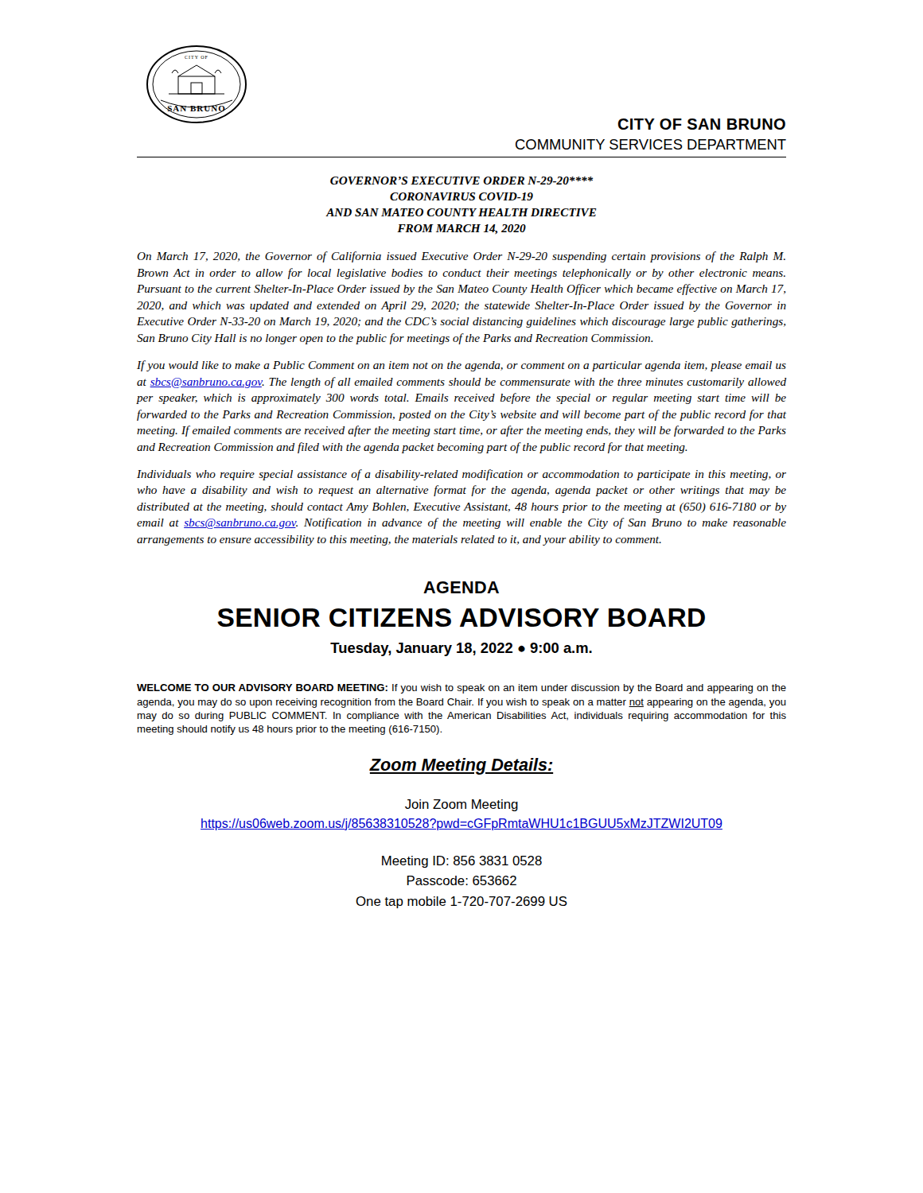SAN BRUNO CITY OF
CITY OF SAN BRUNO
COMMUNITY SERVICES DEPARTMENT
GOVERNOR’S EXECUTIVE ORDER N-29-20**** CORONAVIRUS COVID-19 AND SAN MATEO COUNTY HEALTH DIRECTIVE FROM MARCH 14, 2020
On March 17, 2020, the Governor of California issued Executive Order N-29-20 suspending certain provisions of the Ralph M. Brown Act in order to allow for local legislative bodies to conduct their meetings telephonically or by other electronic means. Pursuant to the current Shelter-In-Place Order issued by the San Mateo County Health Officer which became effective on March 17, 2020, and which was updated and extended on April 29, 2020; the statewide Shelter-In-Place Order issued by the Governor in Executive Order N-33-20 on March 19, 2020; and the CDC’s social distancing guidelines which discourage large public gatherings, San Bruno City Hall is no longer open to the public for meetings of the Parks and Recreation Commission.
If you would like to make a Public Comment on an item not on the agenda, or comment on a particular agenda item, please email us at sbcs@sanbruno.ca.gov. The length of all emailed comments should be commensurate with the three minutes customarily allowed per speaker, which is approximately 300 words total. Emails received before the special or regular meeting start time will be forwarded to the Parks and Recreation Commission, posted on the City’s website and will become part of the public record for that meeting. If emailed comments are received after the meeting start time, or after the meeting ends, they will be forwarded to the Parks and Recreation Commission and filed with the agenda packet becoming part of the public record for that meeting.
Individuals who require special assistance of a disability-related modification or accommodation to participate in this meeting, or who have a disability and wish to request an alternative format for the agenda, agenda packet or other writings that may be distributed at the meeting, should contact Amy Bohlen, Executive Assistant, 48 hours prior to the meeting at (650) 616-7180 or by email at sbcs@sanbruno.ca.gov. Notification in advance of the meeting will enable the City of San Bruno to make reasonable arrangements to ensure accessibility to this meeting, the materials related to it, and your ability to comment.
AGENDA
SENIOR CITIZENS ADVISORY BOARD
Tuesday, January 18, 2022 ● 9:00 a.m.
WELCOME TO OUR ADVISORY BOARD MEETING: If you wish to speak on an item under discussion by the Board and appearing on the agenda, you may do so upon receiving recognition from the Board Chair. If you wish to speak on a matter not appearing on the agenda, you may do so during PUBLIC COMMENT. In compliance with the American Disabilities Act, individuals requiring accommodation for this meeting should notify us 48 hours prior to the meeting (616-7150).
Zoom Meeting Details:
Join Zoom Meeting
https://us06web.zoom.us/j/85638310528?pwd=cGFpRmtaWHU1c1BGUU5xMzJTZWI2UT09
Meeting ID: 856 3831 0528
Passcode: 653662
One tap mobile 1-720-707-2699 US